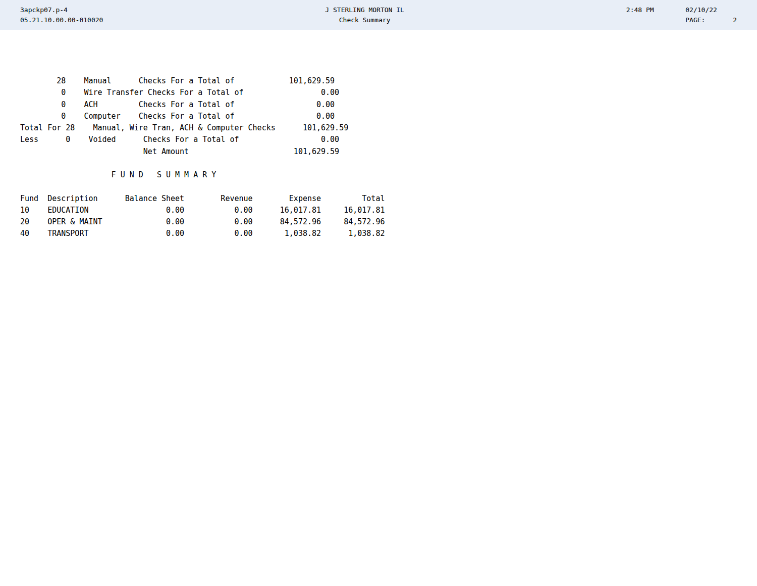3apckp07.p-4 05.21.10.00.00-010020
J STERLING MORTON IL Check Summary
2:48 PM 02/10/22 PAGE: 2
        28    Manual      Checks For a Total of            101,629.59
         0    Wire Transfer Checks For a Total of                 0.00
         0    ACH         Checks For a Total of                  0.00
         0    Computer    Checks For a Total of                  0.00
Total For 28    Manual, Wire Tran, ACH & Computer Checks      101,629.59
Less      0    Voided      Checks For a Total of                  0.00
                           Net Amount                       101,629.59

                    F U N D   S U M M A R Y

Fund  Description      Balance Sheet        Revenue        Expense         Total
10    EDUCATION                 0.00           0.00      16,017.81     16,017.81
20    OPER & MAINT              0.00           0.00      84,572.96     84,572.96
40    TRANSPORT                 0.00           0.00       1,038.82      1,038.82